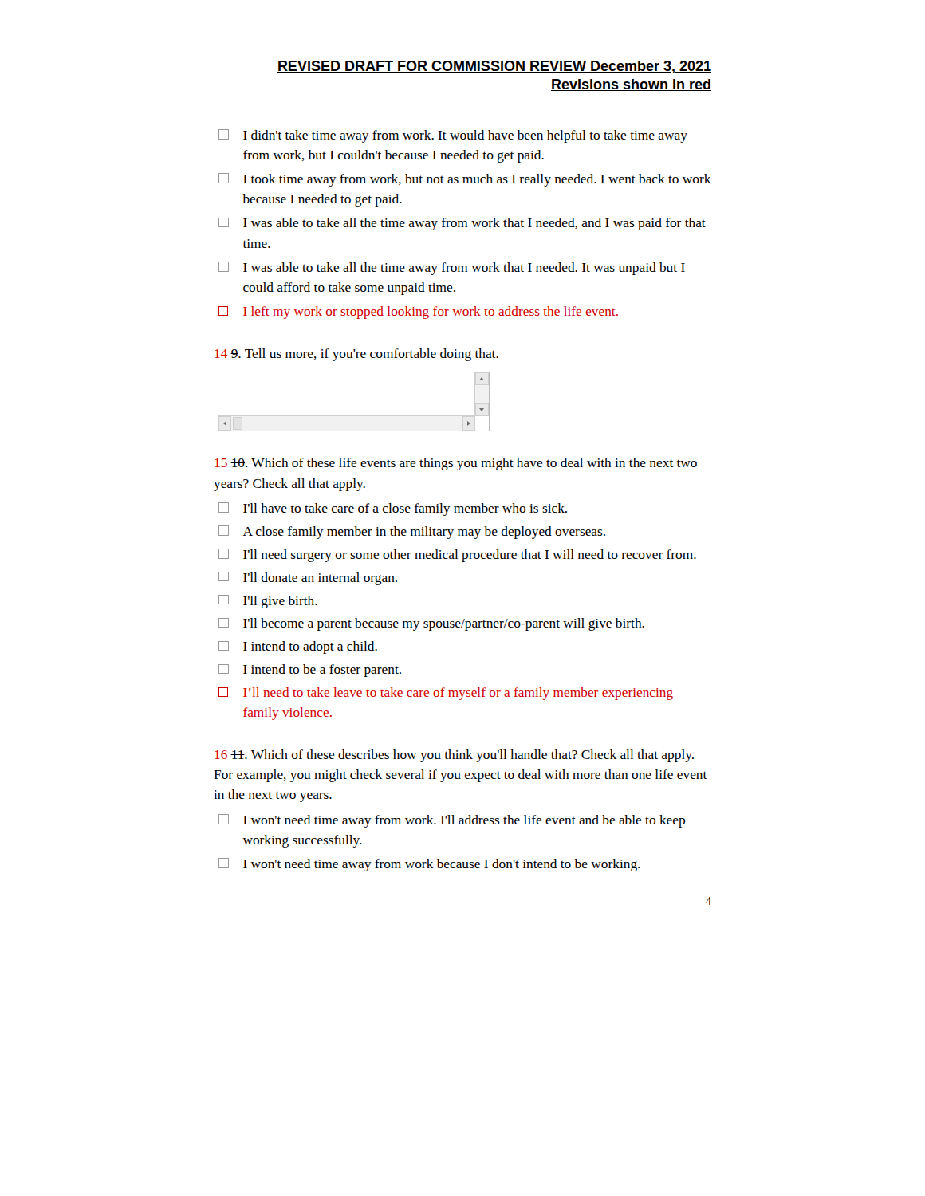REVISED DRAFT FOR COMMISSION REVIEW December 3, 2021 Revisions shown in red
I didn't take time away from work. It would have been helpful to take time away from work, but I couldn't because I needed to get paid.
I took time away from work, but not as much as I really needed. I went back to work because I needed to get paid.
I was able to take all the time away from work that I needed, and I was paid for that time.
I was able to take all the time away from work that I needed. It was unpaid but I could afford to take some unpaid time.
I left my work or stopped looking for work to address the life event.
14 9. Tell us more, if you're comfortable doing that.
15 10. Which of these life events are things you might have to deal with in the next two years? Check all that apply.
I'll have to take care of a close family member who is sick.
A close family member in the military may be deployed overseas.
I'll need surgery or some other medical procedure that I will need to recover from.
I'll donate an internal organ.
I'll give birth.
I'll become a parent because my spouse/partner/co-parent will give birth.
I intend to adopt a child.
I intend to be a foster parent.
I’ll need to take leave to take care of myself or a family member experiencing family violence.
16 11. Which of these describes how you think you'll handle that? Check all that apply. For example, you might check several if you expect to deal with more than one life event in the next two years.
I won't need time away from work. I'll address the life event and be able to keep working successfully.
I won't need time away from work because I don't intend to be working.
4